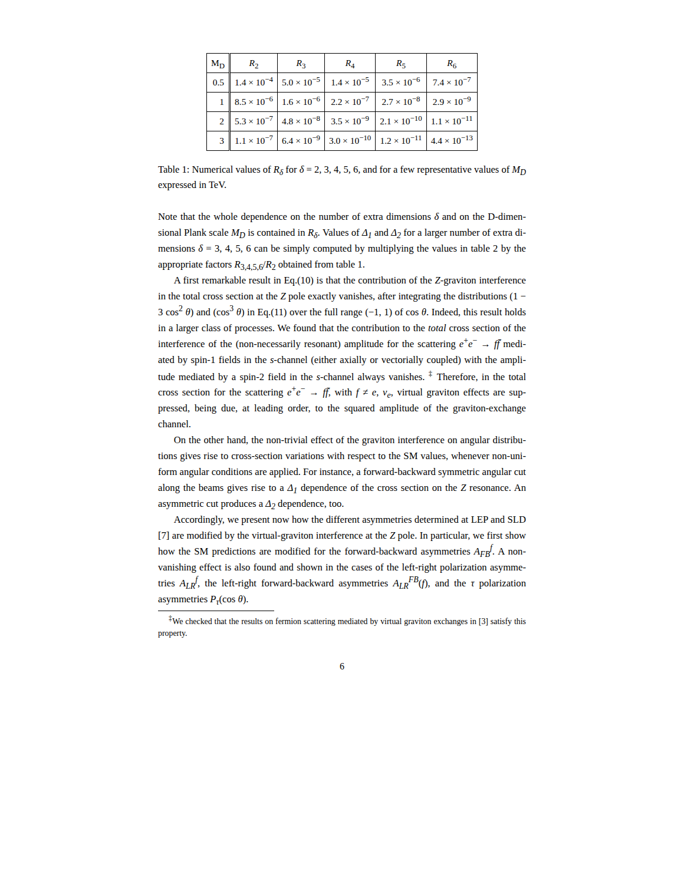| M D | R 2 | R 3 | R 4 | R 5 | R 6 |
| 0.5 | 1.4 × 10 −4 | 5.0 × 10 −5 | 1.4 × 10 −5 | 3.5 × 10 −6 | 7.4 × 10 −7 |
| 1 | 8.5 × 10 −6 | 1.6 × 10 −6 | 2.2 × 10 −7 | 2.7 × 10 −8 | 2.9 × 10 −9 |
| 2 | 5.3 × 10 −7 | 4.8 × 10 −8 | 3.5 × 10 −9 | 2.1 × 10 −10 | 1.1 × 10 −11 |
| 3 | 1.1 × 10 −7 | 6.4 × 10 −9 | 3.0 × 10 −10 | 1.2 × 10 −11 | 4.4 × 10 −13 |
Table 1: Numerical values of Rδ for δ = 2, 3, 4, 5, 6, and for a few representative values of MD expressed in TeV.
Note that the whole dependence on the number of extra dimensions δ and on the D-dimensional Plank scale MD is contained in Rδ. Values of Δ1 and Δ2 for a larger number of extra dimensions δ = 3, 4, 5, 6 can be simply computed by multiplying the values in table 2 by the appropriate factors R3,4,5,6/R2 obtained from table 1.
A first remarkable result in Eq.(10) is that the contribution of the Z-graviton interference in the total cross section at the Z pole exactly vanishes, after integrating the distributions (1 − 3 cos2 θ) and (cos3 θ) in Eq.(11) over the full range (−1, 1) of cos θ. Indeed, this result holds in a larger class of processes. We found that the contribution to the total cross section of the interference of the (non-necessarily resonant) amplitude for the scattering e+e− → ff̄ mediated by spin-1 fields in the s-channel (either axially or vectorially coupled) with the amplitude mediated by a spin-2 field in the s-channel always vanishes. ‡ Therefore, in the total cross section for the scattering e+e− → ff̄, with f ≠ e, νe, virtual graviton effects are suppressed, being due, at leading order, to the squared amplitude of the graviton-exchange channel.
On the other hand, the non-trivial effect of the graviton interference on angular distributions gives rise to cross-section variations with respect to the SM values, whenever non-uniform angular conditions are applied. For instance, a forward-backward symmetric angular cut along the beams gives rise to a Δ1 dependence of the cross section on the Z resonance. An asymmetric cut produces a Δ2 dependence, too.
Accordingly, we present now how the different asymmetries determined at LEP and SLD [7] are modified by the virtual-graviton interference at the Z pole. In particular, we first show how the SM predictions are modified for the forward-backward asymmetries AFBf. A non-vanishing effect is also found and shown in the cases of the left-right polarization asymmetries ALRf, the left-right forward-backward asymmetries ALRFB(f), and the τ polarization asymmetries Pτ(cos θ).
‡We checked that the results on fermion scattering mediated by virtual graviton exchanges in [3] satisfy this property.
6